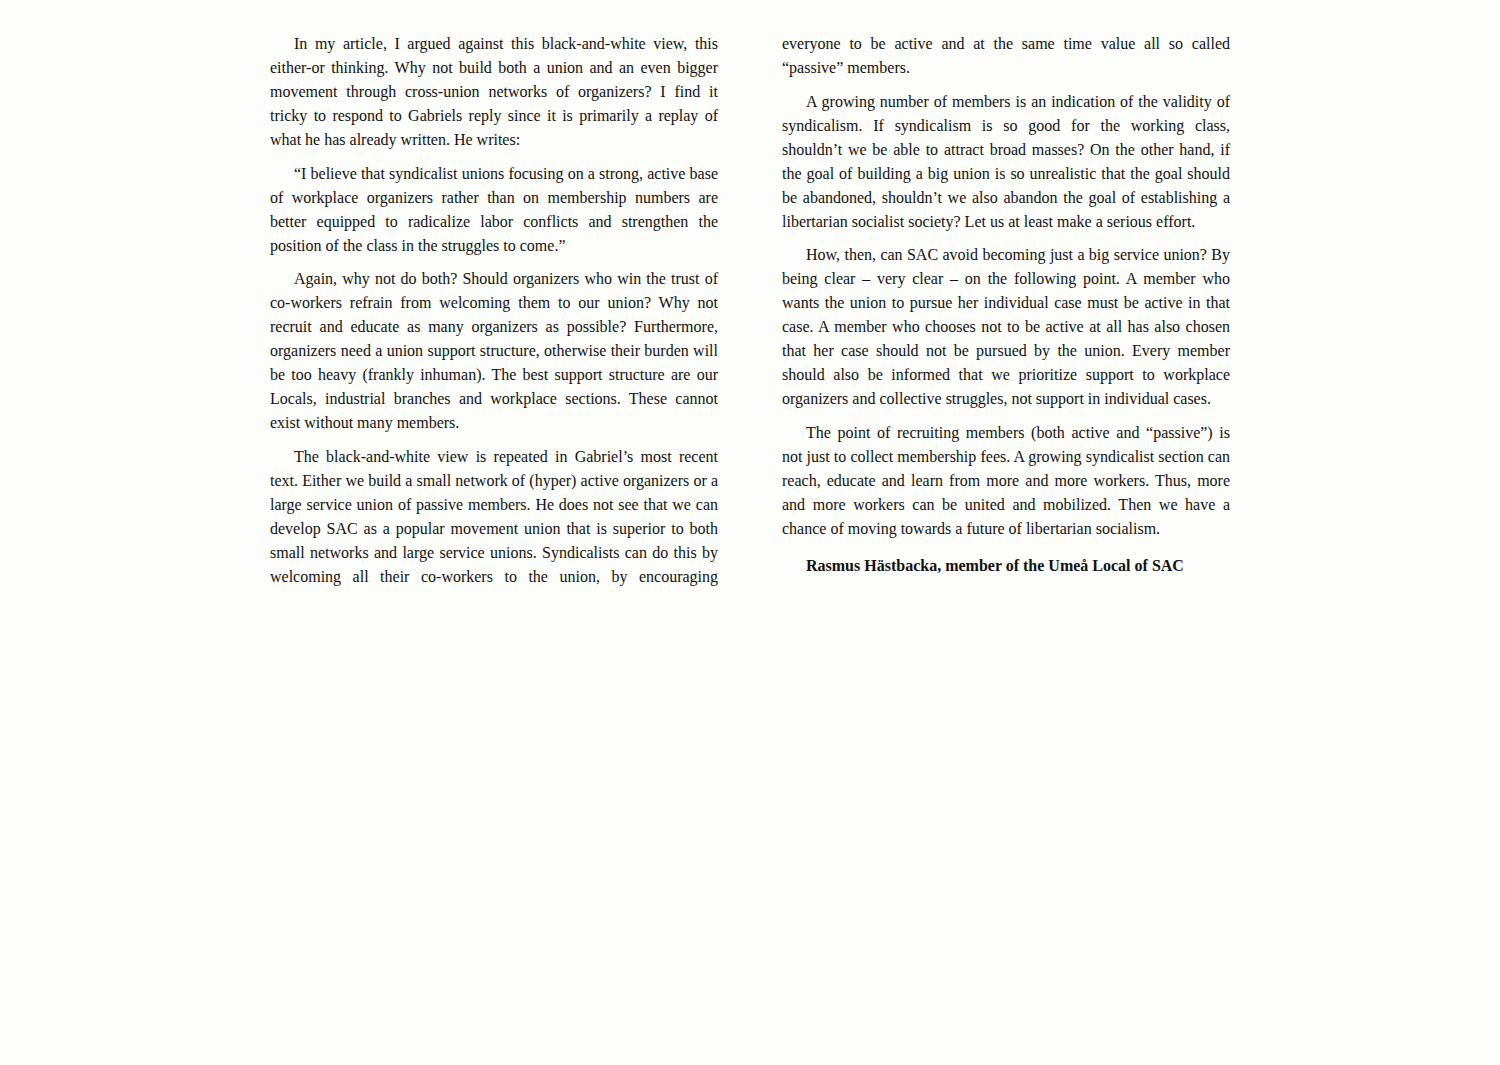In my article, I argued against this black-and-white view, this either-or thinking. Why not build both a union and an even bigger movement through cross-union networks of organizers? I find it tricky to respond to Gabriels reply since it is primarily a replay of what he has already written. He writes:
“I believe that syndicalist unions focusing on a strong, active base of workplace organizers rather than on membership numbers are better equipped to radicalize labor conflicts and strengthen the position of the class in the struggles to come.”
Again, why not do both? Should organizers who win the trust of co-workers refrain from welcoming them to our union? Why not recruit and educate as many organizers as possible? Furthermore, organizers need a union support structure, otherwise their burden will be too heavy (frankly inhuman). The best support structure are our Locals, industrial branches and workplace sections. These cannot exist without many members.
The black-and-white view is repeated in Gabriel’s most recent text. Either we build a small network of (hyper) active organizers or a large service union of passive members. He does not see that we can develop SAC as a popular movement union that is superior to both small networks and large service unions. Syndicalists can do this by welcoming all their co-workers to the union, by encouraging everyone to be active and at the same time value all so called “passive” members.
A growing number of members is an indication of the validity of syndicalism. If syndicalism is so good for the working class, shouldn’t we be able to attract broad masses? On the other hand, if the goal of building a big union is so unrealistic that the goal should be abandoned, shouldn’t we also abandon the goal of establishing a libertarian socialist society? Let us at least make a serious effort.
How, then, can SAC avoid becoming just a big service union? By being clear – very clear – on the following point. A member who wants the union to pursue her individual case must be active in that case. A member who chooses not to be active at all has also chosen that her case should not be pursued by the union. Every member should also be informed that we prioritize support to workplace organizers and collective struggles, not support in individual cases.
The point of recruiting members (both active and “passive”) is not just to collect membership fees. A growing syndicalist section can reach, educate and learn from more and more workers. Thus, more and more workers can be united and mobilized. Then we have a chance of moving towards a future of libertarian socialism.
Rasmus Hästbacka, member of the Umeå Local of SAC